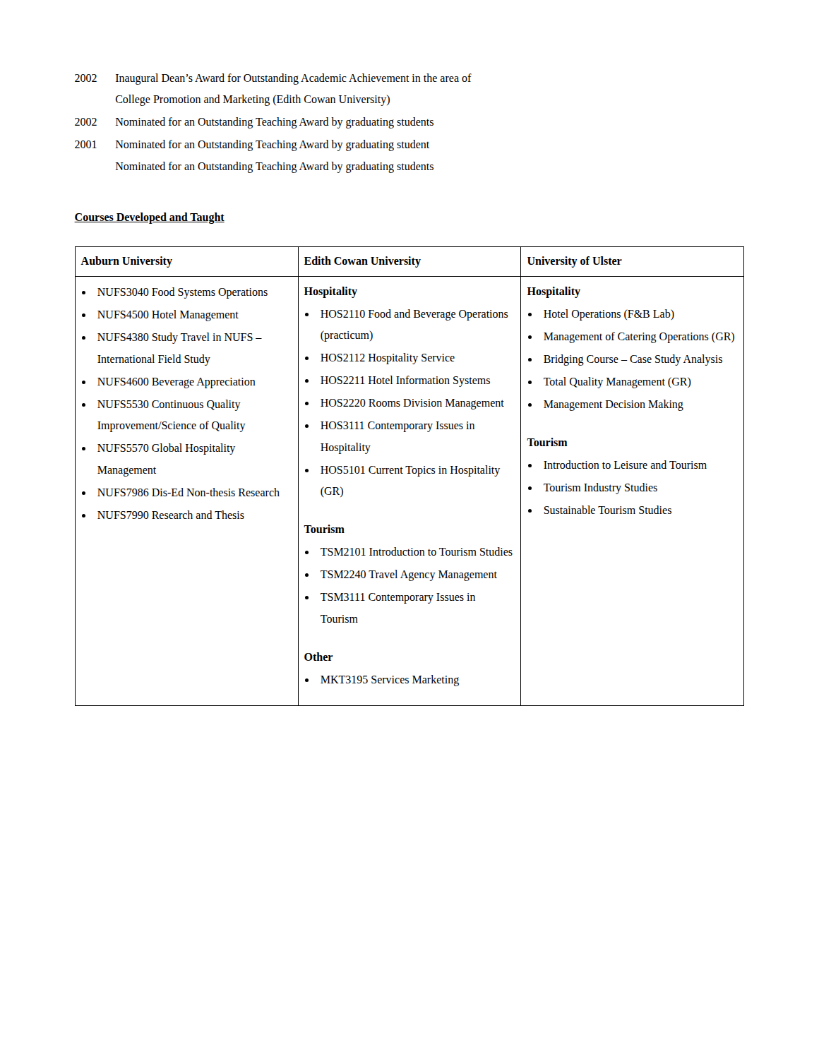2002
Inaugural Dean’s Award for Outstanding Academic Achievement in the area of College Promotion and Marketing (Edith Cowan University)
2002
Nominated for an Outstanding Teaching Award by graduating students
2001
Nominated for an Outstanding Teaching Award by graduating student Nominated for an Outstanding Teaching Award by graduating students
Courses Developed and Taught
| Auburn University | Edith Cowan University | University of Ulster |
| --- | --- | --- |
| NUFS3040 Food Systems Operations NUFS4500 Hotel Management NUFS4380 Study Travel in NUFS – International Field Study NUFS4600 Beverage Appreciation NUFS5530 Continuous Quality Improvement/Science of Quality NUFS5570 Global Hospitality Management NUFS7986 Dis-Ed Non-thesis Research NUFS7990 Research and Thesis | Hospitality HOS2110 Food and Beverage Operations (practicum) HOS2112 Hospitality Service HOS2211 Hotel Information Systems HOS2220 Rooms Division Management HOS3111 Contemporary Issues in Hospitality HOS5101 Current Topics in Hospitality (GR) Tourism TSM2101 Introduction to Tourism Studies TSM2240 Travel Agency Management TSM3111 Contemporary Issues in Tourism Other MKT3195 Services Marketing | Hospitality Hotel Operations (F&B Lab) Management of Catering Operations (GR) Bridging Course – Case Study Analysis Total Quality Management (GR) Management Decision Making Tourism Introduction to Leisure and Tourism Tourism Industry Studies Sustainable Tourism Studies |